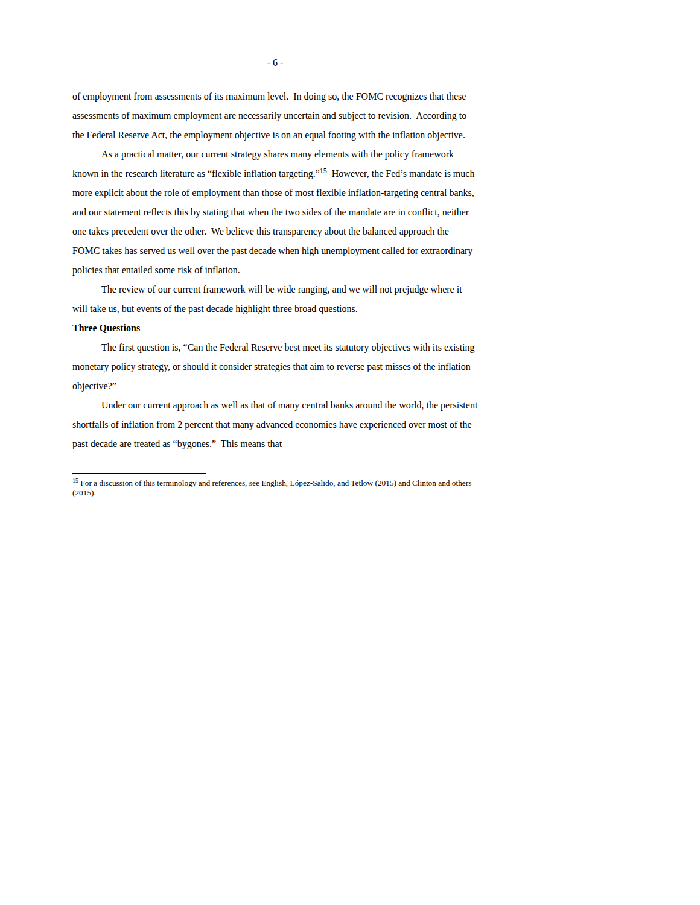- 6 -
of employment from assessments of its maximum level. In doing so, the FOMC recognizes that these assessments of maximum employment are necessarily uncertain and subject to revision. According to the Federal Reserve Act, the employment objective is on an equal footing with the inflation objective.
As a practical matter, our current strategy shares many elements with the policy framework known in the research literature as “flexible inflation targeting.”15 However, the Fed’s mandate is much more explicit about the role of employment than those of most flexible inflation-targeting central banks, and our statement reflects this by stating that when the two sides of the mandate are in conflict, neither one takes precedent over the other. We believe this transparency about the balanced approach the FOMC takes has served us well over the past decade when high unemployment called for extraordinary policies that entailed some risk of inflation.
The review of our current framework will be wide ranging, and we will not prejudge where it will take us, but events of the past decade highlight three broad questions.
Three Questions
The first question is, “Can the Federal Reserve best meet its statutory objectives with its existing monetary policy strategy, or should it consider strategies that aim to reverse past misses of the inflation objective?”
Under our current approach as well as that of many central banks around the world, the persistent shortfalls of inflation from 2 percent that many advanced economies have experienced over most of the past decade are treated as “bygones.” This means that
15 For a discussion of this terminology and references, see English, López-Salido, and Tetlow (2015) and Clinton and others (2015).